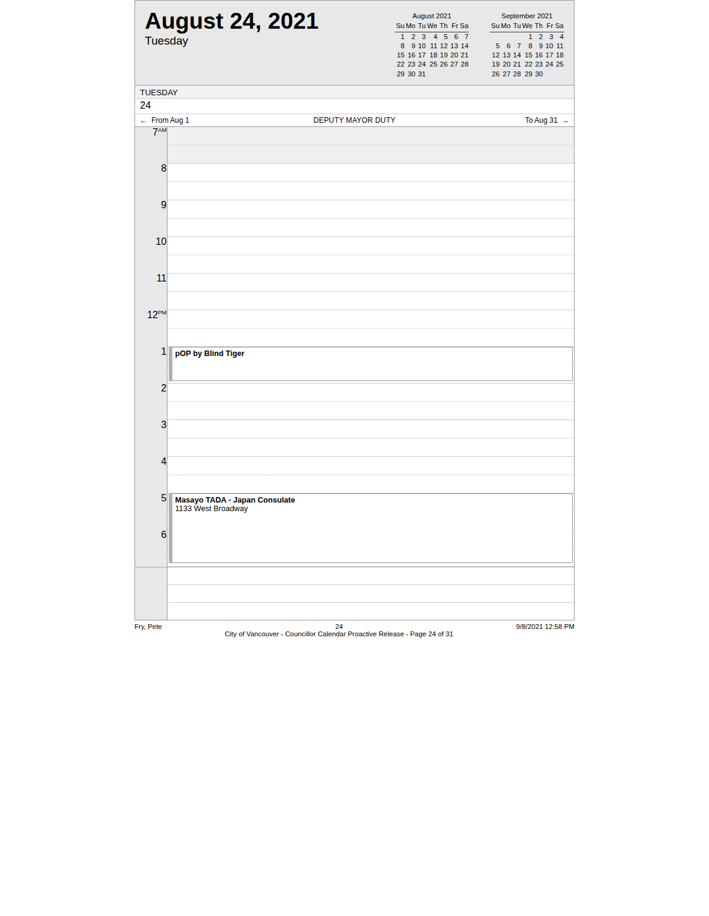August 24, 2021
Tuesday
August 2021
| Su | Mo | Tu | We | Th | Fr | Sa |
| --- | --- | --- | --- | --- | --- | --- |
| 1 | 2 | 3 | 4 | 5 | 6 | 7 |
| 8 | 9 | 10 | 11 | 12 | 13 | 14 |
| 15 | 16 | 17 | 18 | 19 | 20 | 21 |
| 22 | 23 | 24 | 25 | 26 | 27 | 28 |
| 29 | 30 | 31 | | | | |
September 2021
| Su | Mo | Tu | We | Th | Fr | Sa |
| --- | --- | --- | --- | --- | --- | --- |
| | | | 1 | 2 | 3 | 4 |
| 5 | 6 | 7 | 8 | 9 | 10 | 11 |
| 12 | 13 | 14 | 15 | 16 | 17 | 18 |
| 19 | 20 | 21 | 22 | 23 | 24 | 25 |
| 26 | 27 | 28 | 29 | 30 | | |
TUESDAY
24
← From Aug 1
DEPUTY MAYOR DUTY
To Aug 31 →
| 7 AM | |
| 8 | |
| 9 | |
| 10 | |
| 11 | |
| 12 PM | |
| 1 | pOP by Blind Tiger |
| 2 | |
| 3 | |
| 4 | |
| 5 | Masayo TADA - Japan Consulate 1133 West Broadway |
| 6 | |
Fry, Pete
24
City of Vancouver - Councillor Calendar Proactive Release - Page 24 of 31
9/8/2021 12:58 PM